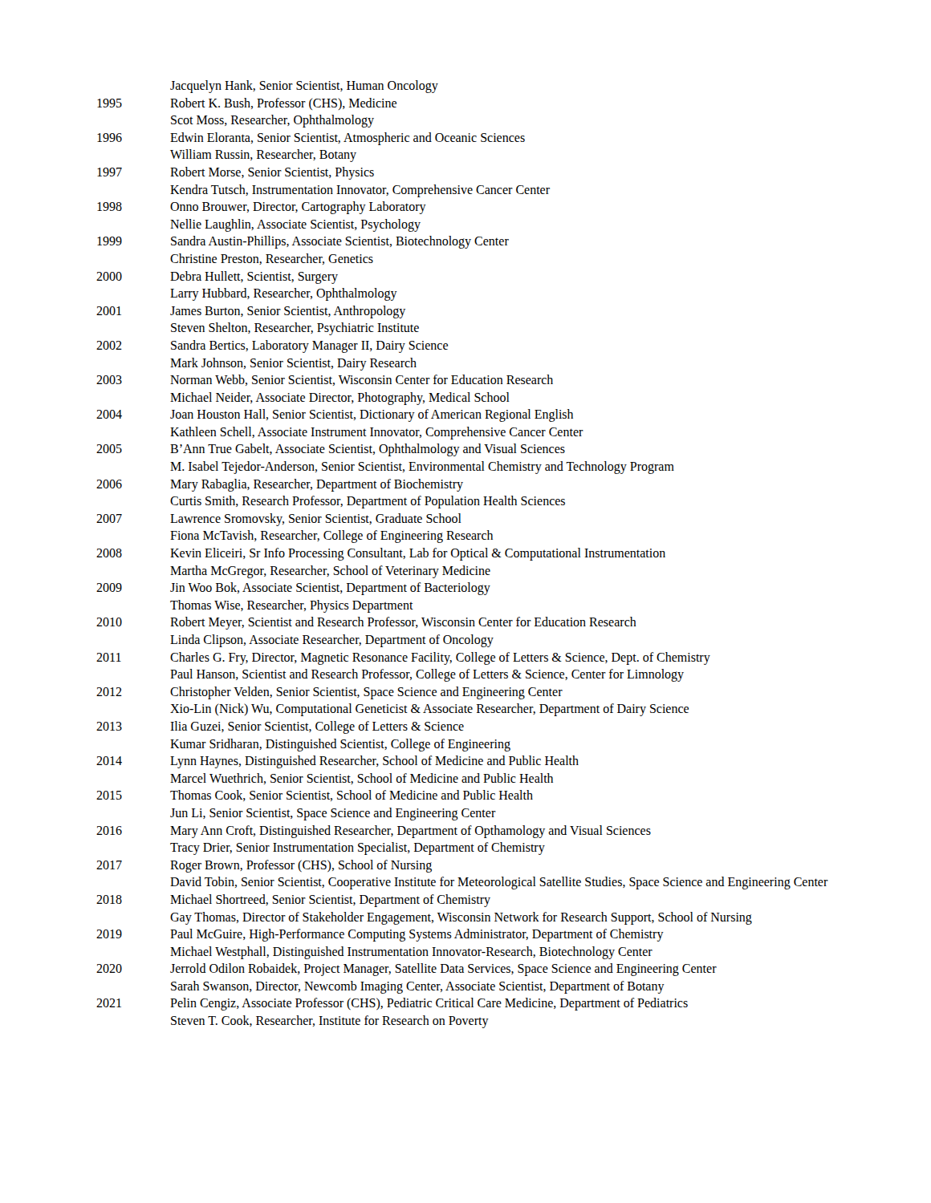| | Jacquelyn Hank, Senior Scientist, Human Oncology |
| 1995 | Robert K. Bush, Professor (CHS), Medicine |
| | Scot Moss, Researcher, Ophthalmology |
| 1996 | Edwin Eloranta, Senior Scientist, Atmospheric and Oceanic Sciences |
| | William Russin, Researcher, Botany |
| 1997 | Robert Morse, Senior Scientist, Physics |
| | Kendra Tutsch, Instrumentation Innovator, Comprehensive Cancer Center |
| 1998 | Onno Brouwer, Director, Cartography Laboratory |
| | Nellie Laughlin, Associate Scientist, Psychology |
| 1999 | Sandra Austin-Phillips, Associate Scientist, Biotechnology Center |
| | Christine Preston, Researcher, Genetics |
| 2000 | Debra Hullett, Scientist, Surgery |
| | Larry Hubbard, Researcher, Ophthalmology |
| 2001 | James Burton, Senior Scientist, Anthropology |
| | Steven Shelton, Researcher, Psychiatric Institute |
| 2002 | Sandra Bertics, Laboratory Manager II, Dairy Science |
| | Mark Johnson, Senior Scientist, Dairy Research |
| 2003 | Norman Webb, Senior Scientist, Wisconsin Center for Education Research |
| | Michael Neider, Associate Director, Photography, Medical School |
| 2004 | Joan Houston Hall, Senior Scientist, Dictionary of American Regional English |
| | Kathleen Schell, Associate Instrument Innovator, Comprehensive Cancer Center |
| 2005 | B’Ann True Gabelt, Associate Scientist, Ophthalmology and Visual Sciences |
| | M. Isabel Tejedor-Anderson, Senior Scientist, Environmental Chemistry and Technology Program |
| 2006 | Mary Rabaglia, Researcher, Department of Biochemistry |
| | Curtis Smith, Research Professor, Department of Population Health Sciences |
| 2007 | Lawrence Sromovsky, Senior Scientist, Graduate School |
| | Fiona McTavish, Researcher, College of Engineering Research |
| 2008 | Kevin Eliceiri, Sr Info Processing Consultant, Lab for Optical & Computational Instrumentation |
| | Martha McGregor, Researcher, School of Veterinary Medicine |
| 2009 | Jin Woo Bok, Associate Scientist, Department of Bacteriology |
| | Thomas Wise, Researcher, Physics Department |
| 2010 | Robert Meyer, Scientist and Research Professor, Wisconsin Center for Education Research |
| | Linda Clipson, Associate Researcher, Department of Oncology |
| 2011 | Charles G. Fry, Director, Magnetic Resonance Facility, College of Letters & Science, Dept. of Chemistry |
| | Paul Hanson, Scientist and Research Professor, College of Letters & Science, Center for Limnology |
| 2012 | Christopher Velden, Senior Scientist, Space Science and Engineering Center |
| | Xio-Lin (Nick) Wu, Computational Geneticist & Associate Researcher, Department of Dairy Science |
| 2013 | Ilia Guzei, Senior Scientist, College of Letters & Science |
| | Kumar Sridharan, Distinguished Scientist, College of Engineering |
| 2014 | Lynn Haynes, Distinguished Researcher, School of Medicine and Public Health |
| | Marcel Wuethrich, Senior Scientist, School of Medicine and Public Health |
| 2015 | Thomas Cook, Senior Scientist, School of Medicine and Public Health |
| | Jun Li, Senior Scientist, Space Science and Engineering Center |
| 2016 | Mary Ann Croft, Distinguished Researcher, Department of Opthamology and Visual Sciences |
| | Tracy Drier, Senior Instrumentation Specialist, Department of Chemistry |
| 2017 | Roger Brown, Professor (CHS), School of Nursing |
| | David Tobin, Senior Scientist, Cooperative Institute for Meteorological Satellite Studies, Space Science and Engineering Center |
| 2018 | Michael Shortreed, Senior Scientist, Department of Chemistry |
| | Gay Thomas, Director of Stakeholder Engagement, Wisconsin Network for Research Support, School of Nursing |
| 2019 | Paul McGuire, High-Performance Computing Systems Administrator, Department of Chemistry |
| | Michael Westphall, Distinguished Instrumentation Innovator-Research, Biotechnology Center |
| 2020 | Jerrold Odilon Robaidek, Project Manager, Satellite Data Services, Space Science and Engineering Center |
| | Sarah Swanson, Director, Newcomb Imaging Center, Associate Scientist, Department of Botany |
| 2021 | Pelin Cengiz, Associate Professor (CHS), Pediatric Critical Care Medicine, Department of Pediatrics |
| | Steven T. Cook, Researcher, Institute for Research on Poverty |